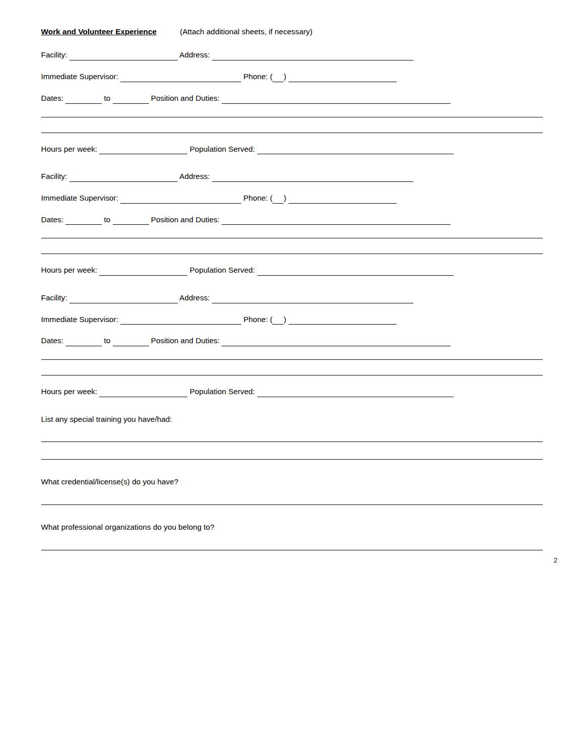Work and Volunteer Experience (Attach additional sheets, if necessary)
Facility: Address:
Immediate Supervisor: Phone: ( )
Dates: to Position and Duties:
Hours per week: Population Served:
Facility: Address:
Immediate Supervisor: Phone: ( )
Dates: to Position and Duties:
Hours per week: Population Served:
Facility: Address:
Immediate Supervisor: Phone: ( )
Dates: to Position and Duties:
Hours per week: Population Served:
List any special training you have/had:
What credential/license(s) do you have?
What professional organizations do you belong to?
2